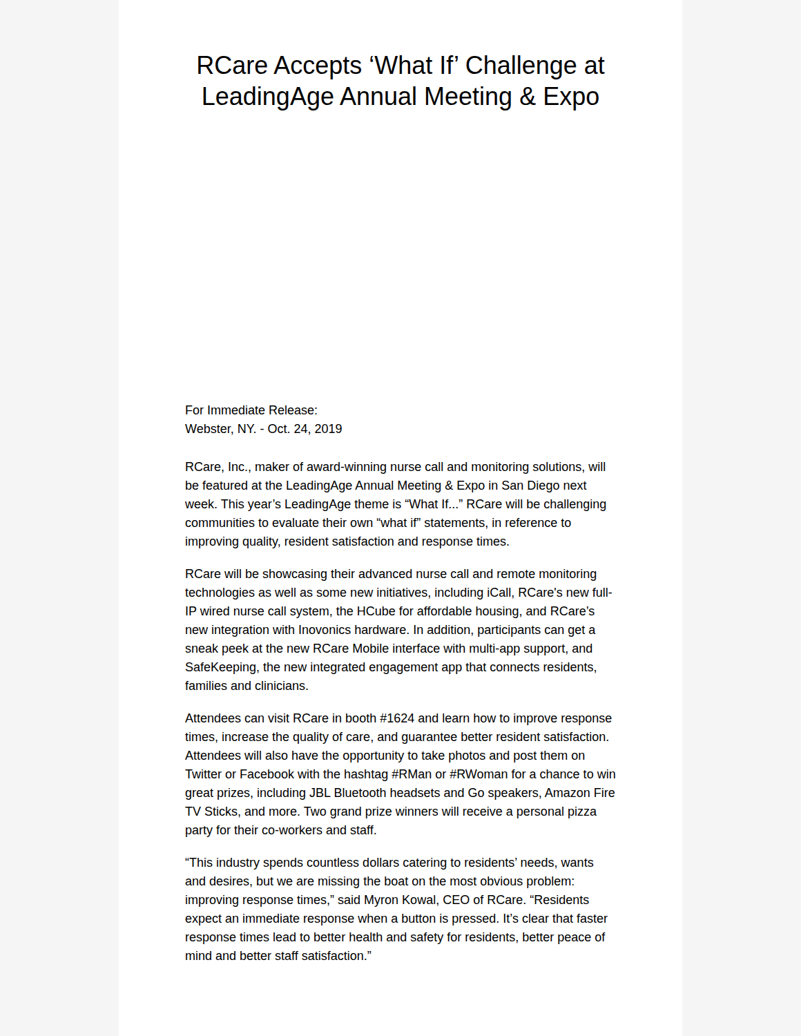RCare Accepts ‘What If’ Challenge at LeadingAge Annual Meeting & Expo
For Immediate Release:
Webster, NY. - Oct. 24, 2019
RCare, Inc., maker of award-winning nurse call and monitoring solutions, will be featured at the LeadingAge Annual Meeting & Expo in San Diego next week. This year’s LeadingAge theme is “What If...” RCare will be challenging communities to evaluate their own “what if” statements, in reference to improving quality, resident satisfaction and response times.
RCare will be showcasing their advanced nurse call and remote monitoring technologies as well as some new initiatives, including iCall, RCare's new full-IP wired nurse call system, the HCube for affordable housing, and RCare’s new integration with Inovonics hardware. In addition, participants can get a sneak peek at the new RCare Mobile interface with multi-app support, and SafeKeeping, the new integrated engagement app that connects residents, families and clinicians.
Attendees can visit RCare in booth #1624 and learn how to improve response times, increase the quality of care, and guarantee better resident satisfaction. Attendees will also have the opportunity to take photos and post them on Twitter or Facebook with the hashtag #RMan or #RWoman for a chance to win great prizes, including JBL Bluetooth headsets and Go speakers, Amazon Fire TV Sticks, and more. Two grand prize winners will receive a personal pizza party for their co-workers and staff.
“This industry spends countless dollars catering to residents’ needs, wants and desires, but we are missing the boat on the most obvious problem: improving response times,” said Myron Kowal, CEO of RCare. “Residents expect an immediate response when a button is pressed. It’s clear that faster response times lead to better health and safety for residents, better peace of mind and better staff satisfaction.”